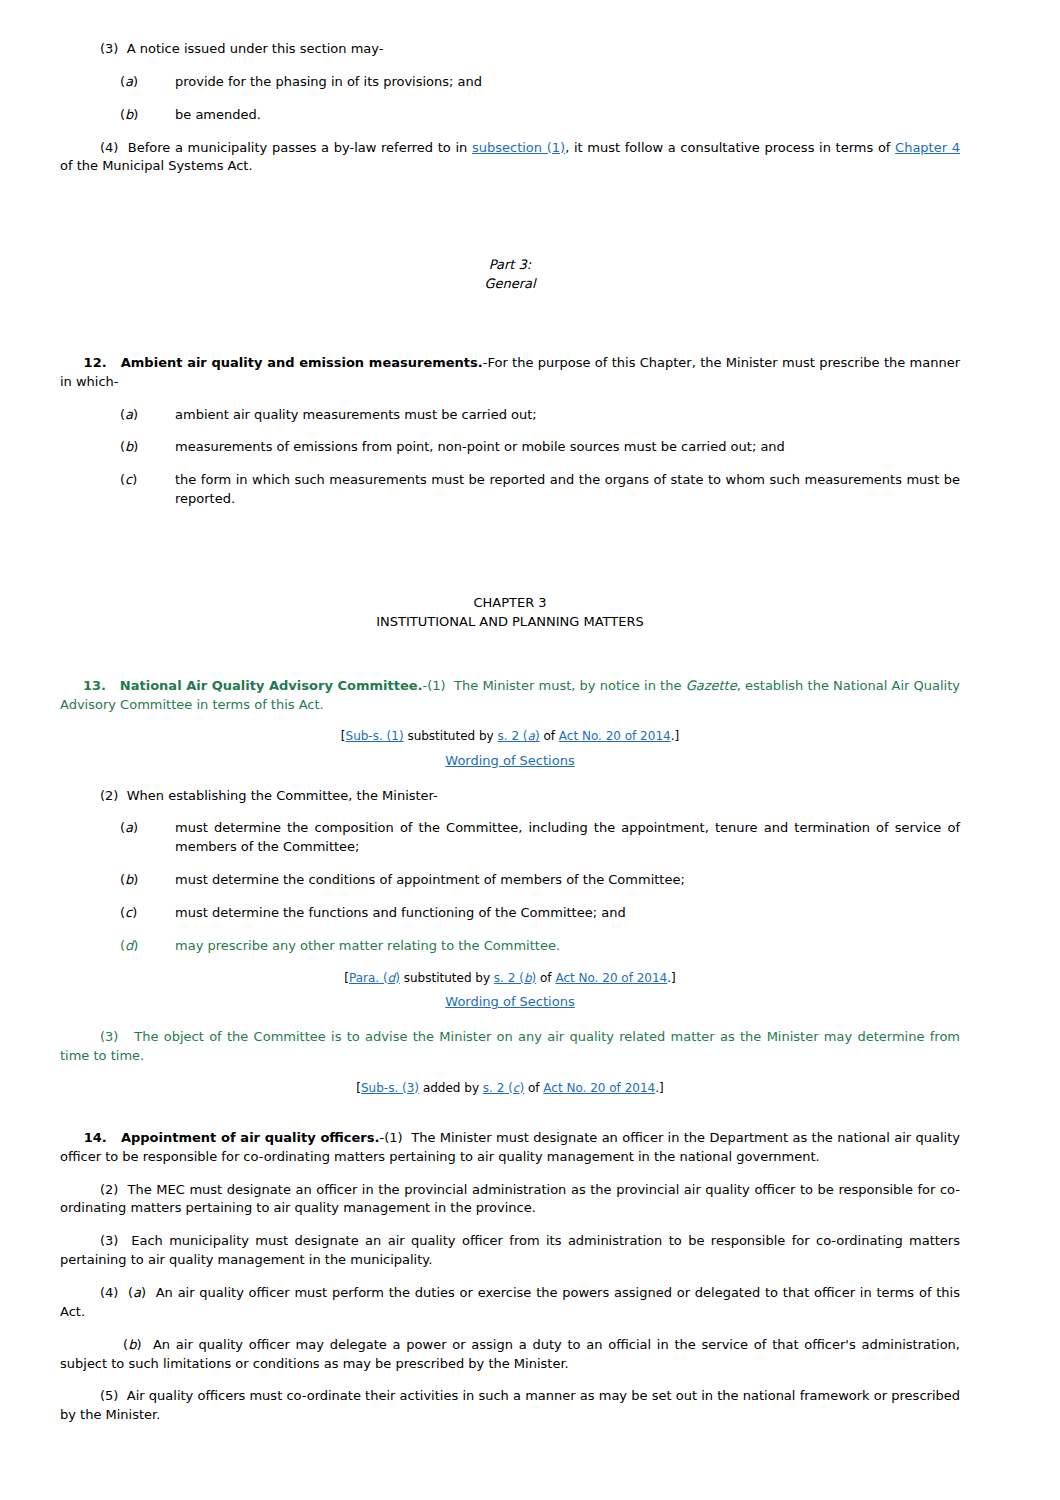(3) A notice issued under this section may-
(a) provide for the phasing in of its provisions; and
(b) be amended.
(4) Before a municipality passes a by-law referred to in subsection (1), it must follow a consultative process in terms of Chapter 4 of the Municipal Systems Act.
Part 3:
General
12. Ambient air quality and emission measurements.-For the purpose of this Chapter, the Minister must prescribe the manner in which-
(a) ambient air quality measurements must be carried out;
(b) measurements of emissions from point, non-point or mobile sources must be carried out; and
(c) the form in which such measurements must be reported and the organs of state to whom such measurements must be reported.
CHAPTER 3
INSTITUTIONAL AND PLANNING MATTERS
13. National Air Quality Advisory Committee.-(1) The Minister must, by notice in the Gazette, establish the National Air Quality Advisory Committee in terms of this Act.
[Sub-s. (1) substituted by s. 2 (a) of Act No. 20 of 2014.]
Wording of Sections
(2) When establishing the Committee, the Minister-
(a) must determine the composition of the Committee, including the appointment, tenure and termination of service of members of the Committee;
(b) must determine the conditions of appointment of members of the Committee;
(c) must determine the functions and functioning of the Committee; and
(d) may prescribe any other matter relating to the Committee.
[Para. (d) substituted by s. 2 (b) of Act No. 20 of 2014.]
Wording of Sections
(3) The object of the Committee is to advise the Minister on any air quality related matter as the Minister may determine from time to time.
[Sub-s. (3) added by s. 2 (c) of Act No. 20 of 2014.]
14. Appointment of air quality officers.-(1) The Minister must designate an officer in the Department as the national air quality officer to be responsible for co-ordinating matters pertaining to air quality management in the national government.
(2) The MEC must designate an officer in the provincial administration as the provincial air quality officer to be responsible for co-ordinating matters pertaining to air quality management in the province.
(3) Each municipality must designate an air quality officer from its administration to be responsible for co-ordinating matters pertaining to air quality management in the municipality.
(4) (a) An air quality officer must perform the duties or exercise the powers assigned or delegated to that officer in terms of this Act.
(b) An air quality officer may delegate a power or assign a duty to an official in the service of that officer's administration, subject to such limitations or conditions as may be prescribed by the Minister.
(5) Air quality officers must co-ordinate their activities in such a manner as may be set out in the national framework or prescribed by the Minister.